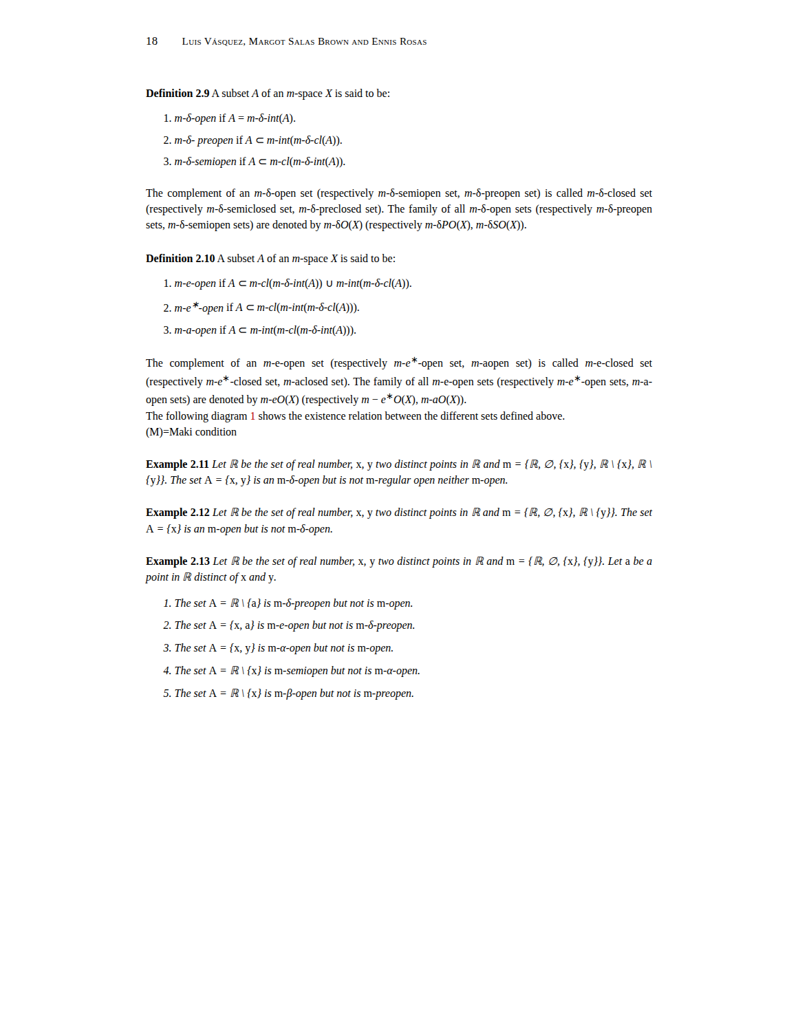18 Luis Vásquez, Margot Salas Brown and Ennis Rosas
Definition 2.9 A subset A of an m-space X is said to be:
m-δ-open if A = m-δ-int(A).
m-δ- preopen if A ⊂ m-int(m-δ-cl(A)).
m-δ-semiopen if A ⊂ m-cl(m-δ-int(A)).
The complement of an m-δ-open set (respectively m-δ-semiopen set, m-δ-preopen set) is called m-δ-closed set (respectively m-δ-semiclosed set, m-δ-preclosed set). The family of all m-δ-open sets (respectively m-δ-preopen sets, m-δ-semiopen sets) are denoted by m-δO(X) (respectively m-δPO(X), m-δSO(X)).
Definition 2.10 A subset A of an m-space X is said to be:
m-e-open if A ⊂ m-cl(m-δ-int(A)) ∪ m-int(m-δ-cl(A)).
m-e∗-open if A ⊂ m-cl(m-int(m-δ-cl(A))).
m-a-open if A ⊂ m-int(m-cl(m-δ-int(A))).
The complement of an m-e-open set (respectively m-e∗-open set, m-aopen set) is called m-e-closed set (respectively m-e∗-closed set, m-aclosed set). The family of all m-e-open sets (respectively m-e∗-open sets, m-a-open sets) are denoted by m-eO(X) (respectively m − e∗O(X), m-aO(X)).
The following diagram 1 shows the existence relation between the different sets defined above.
(M)=Maki condition
Example 2.11 Let ℝ be the set of real number, x, y two distinct points in ℝ and m = {ℝ, ∅, {x}, {y}, ℝ \ {x}, ℝ \ {y}}. The set A = {x, y} is an m-δ-open but is not m-regular open neither m-open.
Example 2.12 Let ℝ be the set of real number, x, y two distinct points in ℝ and m = {ℝ, ∅, {x}, ℝ \ {y}}. The set A = {x} is an m-open but is not m-δ-open.
Example 2.13 Let ℝ be the set of real number, x, y two distinct points in ℝ and m = {ℝ, ∅, {x}, {y}}. Let a be a point in ℝ distinct of x and y.
The set A = ℝ \ {a} is m-δ-preopen but not is m-open.
The set A = {x, a} is m-e-open but not is m-δ-preopen.
The set A = {x, y} is m-α-open but not is m-open.
The set A = ℝ \ {x} is m-semiopen but not is m-α-open.
The set A = ℝ \ {x} is m-β-open but not is m-preopen.